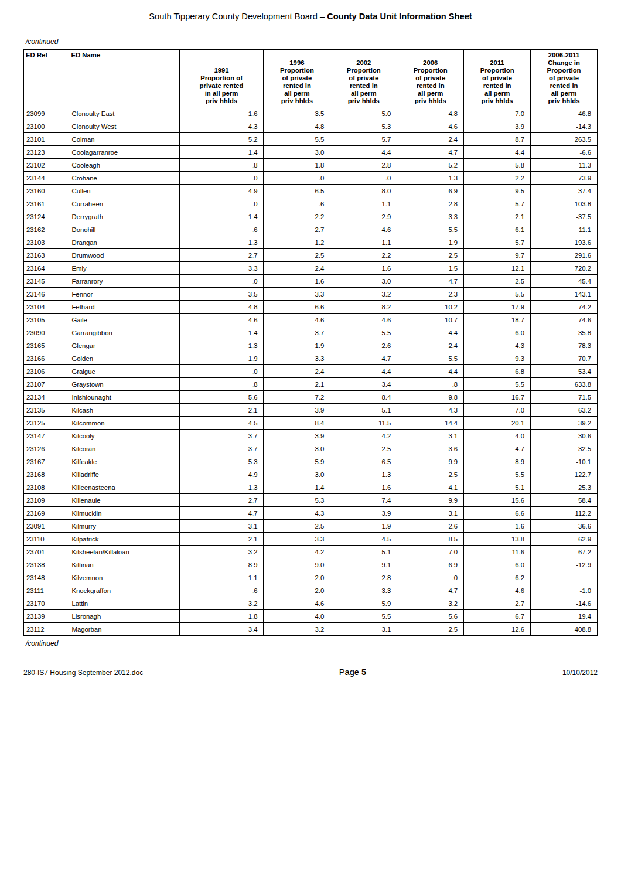South Tipperary County Development Board – County Data Unit Information Sheet
/continued
| ED Ref | ED Name | 1991 Proportion of private rented in all perm priv hhlds | 1996 Proportion of private rented in all perm priv hhlds | 2002 Proportion of private rented in all perm priv hhlds | 2006 Proportion of private rented in all perm priv hhlds | 2011 Proportion of private rented in all perm priv hhlds | 2006-2011 Change in Proportion of private rented in all perm priv hhlds |
| --- | --- | --- | --- | --- | --- | --- | --- |
| 23099 | Clonoulty East | 1.6 | 3.5 | 5.0 | 4.8 | 7.0 | 46.8 |
| 23100 | Clonoulty West | 4.3 | 4.8 | 5.3 | 4.6 | 3.9 | -14.3 |
| 23101 | Colman | 5.2 | 5.5 | 5.7 | 2.4 | 8.7 | 263.5 |
| 23123 | Coolagarranroe | 1.4 | 3.0 | 4.4 | 4.7 | 4.4 | -6.6 |
| 23102 | Cooleagh | .8 | 1.8 | 2.8 | 5.2 | 5.8 | 11.3 |
| 23144 | Crohane | .0 | .0 | .0 | 1.3 | 2.2 | 73.9 |
| 23160 | Cullen | 4.9 | 6.5 | 8.0 | 6.9 | 9.5 | 37.4 |
| 23161 | Curraheen | .0 | .6 | 1.1 | 2.8 | 5.7 | 103.8 |
| 23124 | Derrygrath | 1.4 | 2.2 | 2.9 | 3.3 | 2.1 | -37.5 |
| 23162 | Donohill | .6 | 2.7 | 4.6 | 5.5 | 6.1 | 11.1 |
| 23103 | Drangan | 1.3 | 1.2 | 1.1 | 1.9 | 5.7 | 193.6 |
| 23163 | Drumwood | 2.7 | 2.5 | 2.2 | 2.5 | 9.7 | 291.6 |
| 23164 | Emly | 3.3 | 2.4 | 1.6 | 1.5 | 12.1 | 720.2 |
| 23145 | Farranrory | .0 | 1.6 | 3.0 | 4.7 | 2.5 | -45.4 |
| 23146 | Fennor | 3.5 | 3.3 | 3.2 | 2.3 | 5.5 | 143.1 |
| 23104 | Fethard | 4.8 | 6.6 | 8.2 | 10.2 | 17.9 | 74.2 |
| 23105 | Gaile | 4.6 | 4.6 | 4.6 | 10.7 | 18.7 | 74.6 |
| 23090 | Garrangibbon | 1.4 | 3.7 | 5.5 | 4.4 | 6.0 | 35.8 |
| 23165 | Glengar | 1.3 | 1.9 | 2.6 | 2.4 | 4.3 | 78.3 |
| 23166 | Golden | 1.9 | 3.3 | 4.7 | 5.5 | 9.3 | 70.7 |
| 23106 | Graigue | .0 | 2.4 | 4.4 | 4.4 | 6.8 | 53.4 |
| 23107 | Graystown | .8 | 2.1 | 3.4 | .8 | 5.5 | 633.8 |
| 23134 | Inishlounaght | 5.6 | 7.2 | 8.4 | 9.8 | 16.7 | 71.5 |
| 23135 | Kilcash | 2.1 | 3.9 | 5.1 | 4.3 | 7.0 | 63.2 |
| 23125 | Kilcommon | 4.5 | 8.4 | 11.5 | 14.4 | 20.1 | 39.2 |
| 23147 | Kilcooly | 3.7 | 3.9 | 4.2 | 3.1 | 4.0 | 30.6 |
| 23126 | Kilcoran | 3.7 | 3.0 | 2.5 | 3.6 | 4.7 | 32.5 |
| 23167 | Kilfeakle | 5.3 | 5.9 | 6.5 | 9.9 | 8.9 | -10.1 |
| 23168 | Killadriffe | 4.9 | 3.0 | 1.3 | 2.5 | 5.5 | 122.7 |
| 23108 | Killeenasteena | 1.3 | 1.4 | 1.6 | 4.1 | 5.1 | 25.3 |
| 23109 | Killenaule | 2.7 | 5.3 | 7.4 | 9.9 | 15.6 | 58.4 |
| 23169 | Kilmucklin | 4.7 | 4.3 | 3.9 | 3.1 | 6.6 | 112.2 |
| 23091 | Kilmurry | 3.1 | 2.5 | 1.9 | 2.6 | 1.6 | -36.6 |
| 23110 | Kilpatrick | 2.1 | 3.3 | 4.5 | 8.5 | 13.8 | 62.9 |
| 23701 | Kilsheelan/Killaloan | 3.2 | 4.2 | 5.1 | 7.0 | 11.6 | 67.2 |
| 23138 | Kiltinan | 8.9 | 9.0 | 9.1 | 6.9 | 6.0 | -12.9 |
| 23148 | Kilvemnon | 1.1 | 2.0 | 2.8 | .0 | 6.2 | |
| 23111 | Knockgraffon | .6 | 2.0 | 3.3 | 4.7 | 4.6 | -1.0 |
| 23170 | Lattin | 3.2 | 4.6 | 5.9 | 3.2 | 2.7 | -14.6 |
| 23139 | Lisronagh | 1.8 | 4.0 | 5.5 | 5.6 | 6.7 | 19.4 |
| 23112 | Magorban | 3.4 | 3.2 | 3.1 | 2.5 | 12.6 | 408.8 |
/continued
280-IS7 Housing September 2012.doc
Page 5
10/10/2012